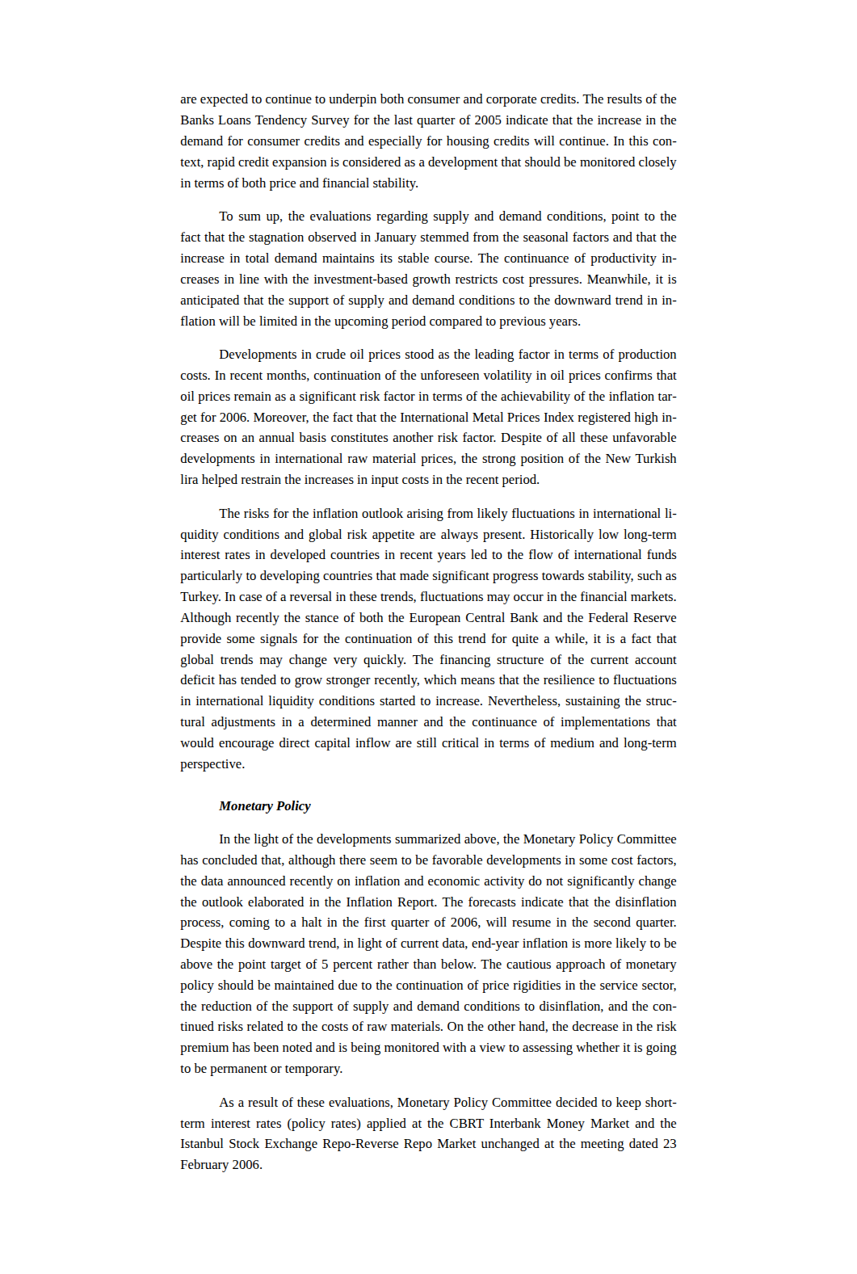are expected to continue to underpin both consumer and corporate credits. The results of the Banks Loans Tendency Survey for the last quarter of 2005 indicate that the increase in the demand for consumer credits and especially for housing credits will continue. In this context, rapid credit expansion is considered as a development that should be monitored closely in terms of both price and financial stability.
To sum up, the evaluations regarding supply and demand conditions, point to the fact that the stagnation observed in January stemmed from the seasonal factors and that the increase in total demand maintains its stable course. The continuance of productivity increases in line with the investment-based growth restricts cost pressures. Meanwhile, it is anticipated that the support of supply and demand conditions to the downward trend in inflation will be limited in the upcoming period compared to previous years.
Developments in crude oil prices stood as the leading factor in terms of production costs. In recent months, continuation of the unforeseen volatility in oil prices confirms that oil prices remain as a significant risk factor in terms of the achievability of the inflation target for 2006. Moreover, the fact that the International Metal Prices Index registered high increases on an annual basis constitutes another risk factor. Despite of all these unfavorable developments in international raw material prices, the strong position of the New Turkish lira helped restrain the increases in input costs in the recent period.
The risks for the inflation outlook arising from likely fluctuations in international liquidity conditions and global risk appetite are always present. Historically low long-term interest rates in developed countries in recent years led to the flow of international funds particularly to developing countries that made significant progress towards stability, such as Turkey. In case of a reversal in these trends, fluctuations may occur in the financial markets. Although recently the stance of both the European Central Bank and the Federal Reserve provide some signals for the continuation of this trend for quite a while, it is a fact that global trends may change very quickly. The financing structure of the current account deficit has tended to grow stronger recently, which means that the resilience to fluctuations in international liquidity conditions started to increase. Nevertheless, sustaining the structural adjustments in a determined manner and the continuance of implementations that would encourage direct capital inflow are still critical in terms of medium and long-term perspective.
Monetary Policy
In the light of the developments summarized above, the Monetary Policy Committee has concluded that, although there seem to be favorable developments in some cost factors, the data announced recently on inflation and economic activity do not significantly change the outlook elaborated in the Inflation Report. The forecasts indicate that the disinflation process, coming to a halt in the first quarter of 2006, will resume in the second quarter. Despite this downward trend, in light of current data, end-year inflation is more likely to be above the point target of 5 percent rather than below. The cautious approach of monetary policy should be maintained due to the continuation of price rigidities in the service sector, the reduction of the support of supply and demand conditions to disinflation, and the continued risks related to the costs of raw materials. On the other hand, the decrease in the risk premium has been noted and is being monitored with a view to assessing whether it is going to be permanent or temporary.
As a result of these evaluations, Monetary Policy Committee decided to keep short-term interest rates (policy rates) applied at the CBRT Interbank Money Market and the Istanbul Stock Exchange Repo-Reverse Repo Market unchanged at the meeting dated 23 February 2006.